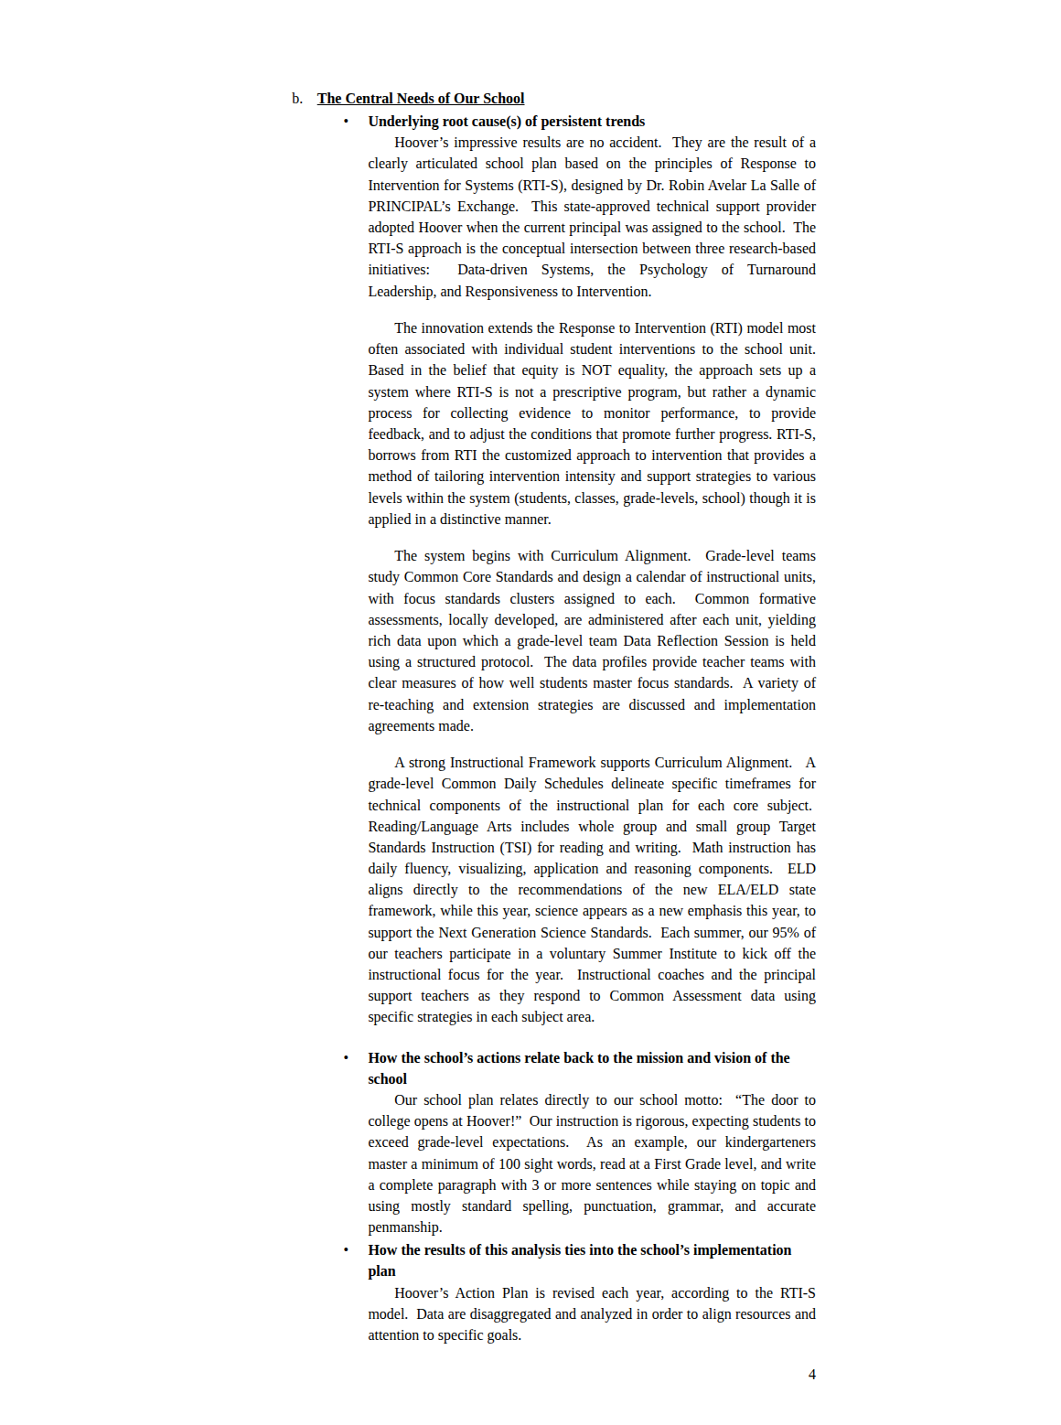The Central Needs of Our School
Underlying root cause(s) of persistent trends
Hoover’s impressive results are no accident. They are the result of a clearly articulated school plan based on the principles of Response to Intervention for Systems (RTI-S), designed by Dr. Robin Avelar La Salle of PRINCIPAL’s Exchange. This state-approved technical support provider adopted Hoover when the current principal was assigned to the school. The RTI-S approach is the conceptual intersection between three research-based initiatives: Data-driven Systems, the Psychology of Turnaround Leadership, and Responsiveness to Intervention.
The innovation extends the Response to Intervention (RTI) model most often associated with individual student interventions to the school unit. Based in the belief that equity is NOT equality, the approach sets up a system where RTI-S is not a prescriptive program, but rather a dynamic process for collecting evidence to monitor performance, to provide feedback, and to adjust the conditions that promote further progress. RTI-S, borrows from RTI the customized approach to intervention that provides a method of tailoring intervention intensity and support strategies to various levels within the system (students, classes, grade-levels, school) though it is applied in a distinctive manner.
The system begins with Curriculum Alignment. Grade-level teams study Common Core Standards and design a calendar of instructional units, with focus standards clusters assigned to each. Common formative assessments, locally developed, are administered after each unit, yielding rich data upon which a grade-level team Data Reflection Session is held using a structured protocol. The data profiles provide teacher teams with clear measures of how well students master focus standards. A variety of re-teaching and extension strategies are discussed and implementation agreements made.
A strong Instructional Framework supports Curriculum Alignment. A grade-level Common Daily Schedules delineate specific timeframes for technical components of the instructional plan for each core subject. Reading/Language Arts includes whole group and small group Target Standards Instruction (TSI) for reading and writing. Math instruction has daily fluency, visualizing, application and reasoning components. ELD aligns directly to the recommendations of the new ELA/ELD state framework, while this year, science appears as a new emphasis this year, to support the Next Generation Science Standards. Each summer, our 95% of our teachers participate in a voluntary Summer Institute to kick off the instructional focus for the year. Instructional coaches and the principal support teachers as they respond to Common Assessment data using specific strategies in each subject area.
How the school’s actions relate back to the mission and vision of the school
Our school plan relates directly to our school motto: “The door to college opens at Hoover!” Our instruction is rigorous, expecting students to exceed grade-level expectations. As an example, our kindergarteners master a minimum of 100 sight words, read at a First Grade level, and write a complete paragraph with 3 or more sentences while staying on topic and using mostly standard spelling, punctuation, grammar, and accurate penmanship.
How the results of this analysis ties into the school’s implementation plan
Hoover’s Action Plan is revised each year, according to the RTI-S model. Data are disaggregated and analyzed in order to align resources and attention to specific goals.
4